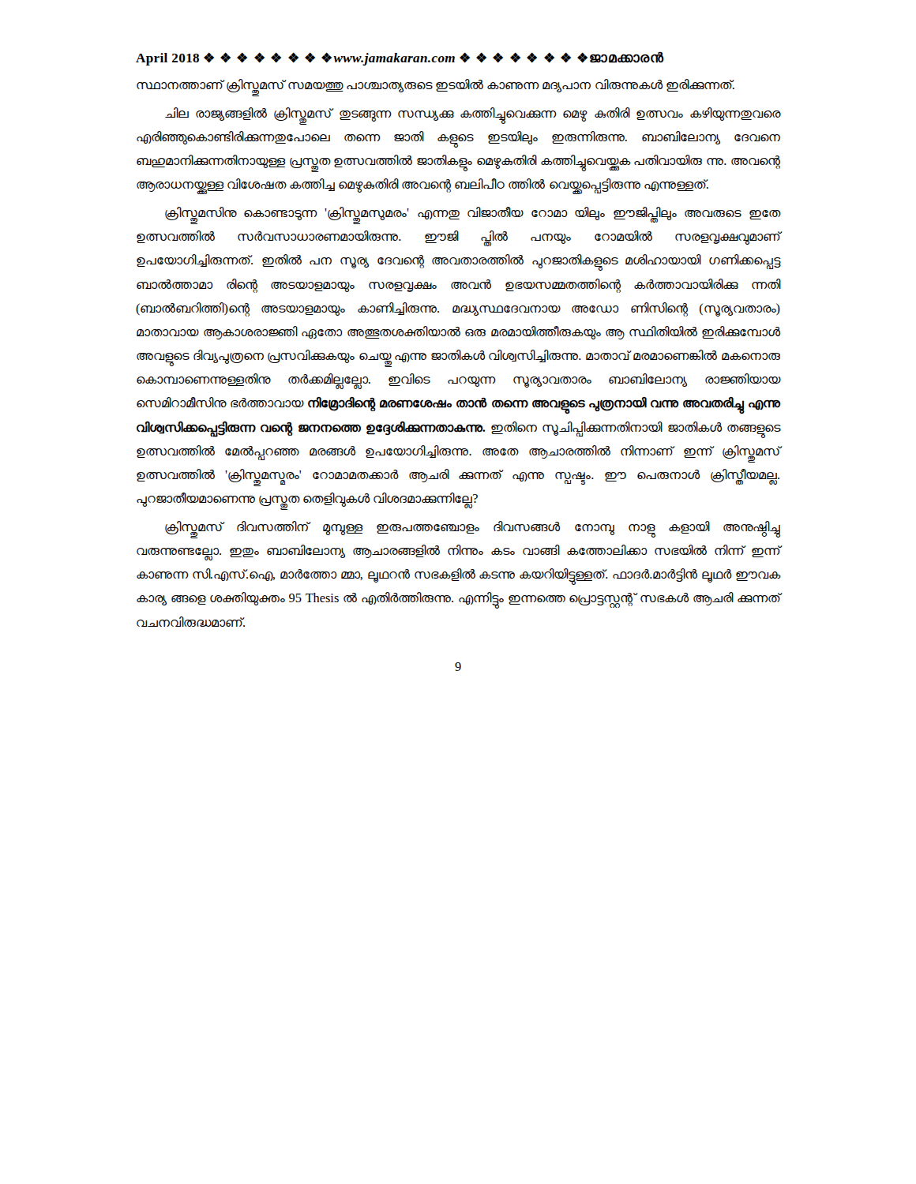April 2018 ❖ ❖ ❖ ❖ ❖ ❖ ❖ ❖www.jamakaran.com ❖ ❖ ❖ ❖ ❖ ❖ ❖ ❖ജാമക്കാരൻ
സ്ഥാനത്താണ് ക്രിസ്തുമസ് സമയത്തു പാശ്ചാത്യരുടെ ഇടയിൽ കാണുന്ന മദ്യപാന വിരുന്നുകൾ ഇരിക്കുന്നത്.
ചില രാജ്യങ്ങളിൽ ക്രിസ്തുമസ് തുടങ്ങുന്ന സന്ധ്യക്കു കത്തിച്ചുവെക്കുന്ന മെഴു കുതിരി ഉത്സവം കഴിയുന്നതുവരെ എരിഞ്ഞുകൊണ്ടിരിക്കുന്നതുപോലെ തന്നെ ജാതി കളുടെ ഇടയിലും ഇരുന്നിരുന്നു. ബാബിലോന്യ ദേവനെ ബഹുമാനിക്കുന്നതിനായുള്ള പ്രസ്തുത ഉത്സവത്തിൽ ജാതികളും മെഴുകുതിരി കത്തിച്ചുവെയ്ക്കുക പതിവായിരു ന്നു. അവന്റെ ആരാധനയ്ക്കുള്ള വിശേഷത കത്തിച്ച മെഴുകുതിരി അവന്റെ ബലിപീഠ ത്തിൽ വെയ്ക്കപ്പെട്ടിരുന്നു എന്നുള്ളത്.
ക്രിസ്തുമസിനു കൊണ്ടാടുന്ന 'ക്രിസ്തുമസുമരം' എന്നതു വിജാതീയ റോമാ യിലും ഈജിപ്തിലും അവരുടെ ഇതേ ഉത്സവത്തിൽ സർവസാധാരണമായിരുന്നു. ഈജി പ്തിൽ പനയും റോമയിൽ സരളവൃക്ഷവുമാണ് ഉപയോഗിച്ചിരുന്നത്. ഇതിൽ പന സൂര്യ ദേവന്റെ അവതാരത്തിൽ പുറജാതികളുടെ മശിഹായായി ഗണിക്കപ്പെട്ട ബാൽത്താമാ രിന്റെ അടയാളമായും സരളവൃക്ഷം അവൻ ഉഭയസമ്മതത്തിന്റെ കർത്താവായിരിക്കു ന്നതി (ബാൽബറിത്തി)ന്റെ അടയാളമായും കാണിച്ചിരുന്നു. മദ്ധ്യസ്ഥദേവനായ അഡോ ണിസിന്റെ (സൂര്യവതാരം) മാതാവായ ആകാശരാജ്ഞി ഏതോ അത്ഭുതശക്തിയാൽ ഒരു മരമായിത്തീരുകയും ആ സ്ഥിതിയിൽ ഇരിക്കുമ്പോൾ അവളുടെ ദിവ്യപുത്രനെ പ്രസവിക്കുകയും ചെയ്തു എന്നു ജാതികൾ വിശ്വസിച്ചിരുന്നു. മാതാവ് മരമാണെങ്കിൽ മകനൊരു കൊമ്പാണെന്നുള്ളതിനു തർക്കമില്ലല്ലോ. ഇവിടെ പറയുന്ന സൂര്യാവതാരം ബാബിലോന്യ രാജ്ഞിയായ സെമിറാമീസിനു ഭർത്താവായ നിമ്രോദിന്റെ മരണശേഷം താൻ തന്നെ അവളുടെ പുത്രനായി വന്നു അവതരിച്ചു എന്നു വിശ്വസിക്കപ്പെട്ടിരുന്ന വന്റെ ജനനത്തെ ഉദ്ദേശിക്കുന്നതാകുന്നു. ഇതിനെ സൂചിപ്പിക്കുന്നതിനായി ജാതികൾ തങ്ങളുടെ ഉത്സവത്തിൽ മേൽപ്പറഞ്ഞ മരങ്ങൾ ഉപയോഗിച്ചിരുന്നു. അതേ ആചാരത്തിൽ നിന്നാണ് ഇന്ന് ക്രിസ്തുമസ് ഉത്സവത്തിൽ 'ക്രിസ്തുമസ്മരം' റോമാമതക്കാർ ആചരി ക്കുന്നത് എന്നു സ്പഷ്ടം. ഈ പെരുനാൾ ക്രിസ്തീയമല്ല. പുറജാതീയമാണെന്നു പ്രസ്തുത തെളിവുകൾ വിശദമാക്കുന്നില്ലേ?
ക്രിസ്തുമസ് ദിവസത്തിന് മുമ്പുള്ള ഇരുപത്തഞ്ചോളം ദിവസങ്ങൾ നോമ്പു നാളു കളായി അനുഷ്ഠിച്ചു വരുന്നുണ്ടല്ലോ. ഇതും ബാബിലോന്യ ആചാരങ്ങളിൽ നിന്നും കടം വാങ്ങി കത്തോലിക്കാ സഭയിൽ നിന്ന് ഇന്ന് കാണുന്ന സി.എസ്.ഐ, മാർത്തോ മ്മാ, ലൂഥറൻ സഭകളിൽ കടന്നു കയറിയിട്ടുള്ളത്. ഫാദർ.മാർട്ടിൻ ലൂഥർ ഈവക കാര്യ ങ്ങളെ ശക്തിയുക്തം 95 Thesis ൽ എതിർത്തിരുന്നു. എന്നിട്ടും ഇന്നത്തെ പ്രൊട്ടസ്റ്റന്റ് സഭകൾ ആചരി ക്കുന്നത് വചനവിരുദ്ധമാണ്.
9